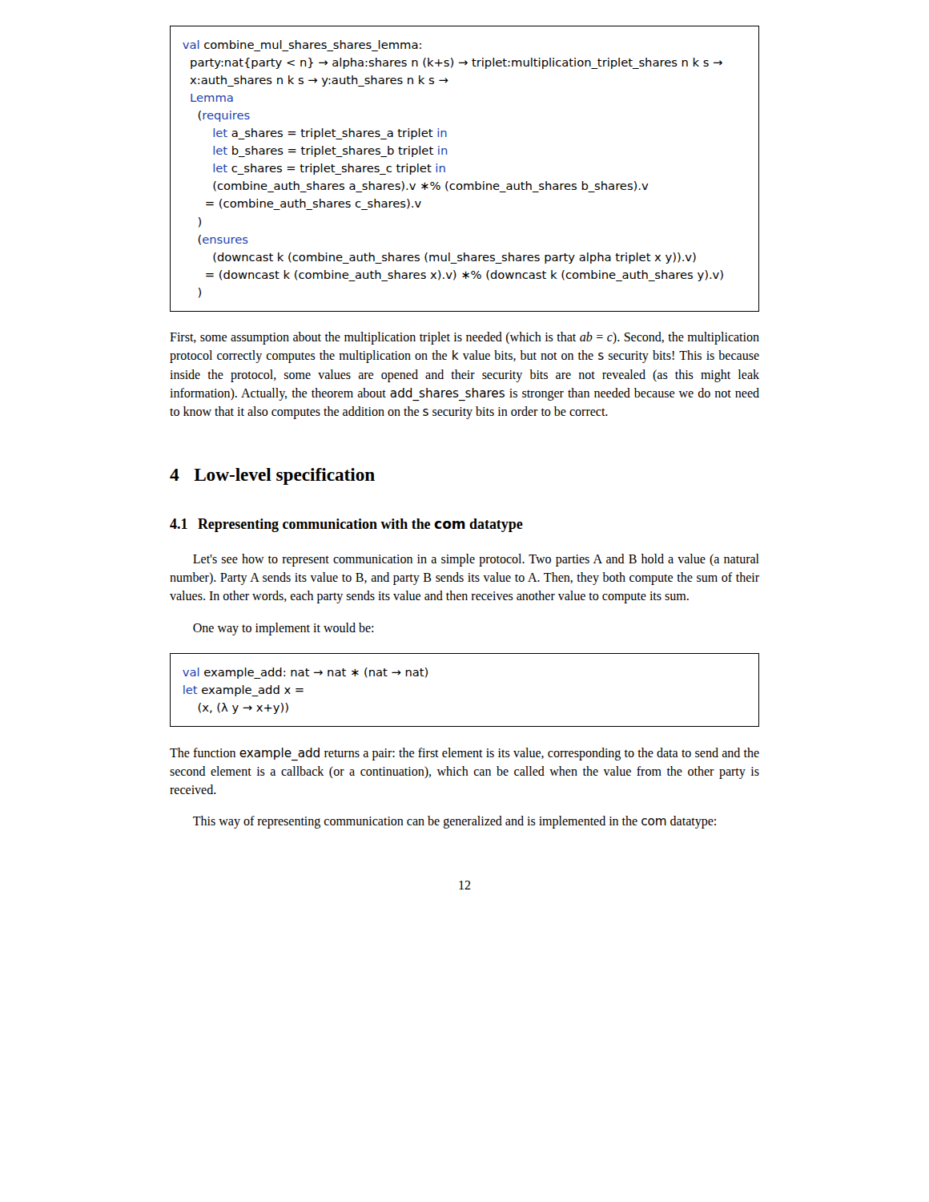val combine_mul_shares_shares_lemma:
  party:nat{party < n} → alpha:shares n (k+s) → triplet:multiplication_triplet_shares n k s →
  x:auth_shares n k s → y:auth_shares n k s →
  Lemma
    (requires
        let a_shares = triplet_shares_a triplet in
        let b_shares = triplet_shares_b triplet in
        let c_shares = triplet_shares_c triplet in
        (combine_auth_shares a_shares).v ∗% (combine_auth_shares b_shares).v
      = (combine_auth_shares c_shares).v
    )
    (ensures
        (downcast k (combine_auth_shares (mul_shares_shares party alpha triplet x y)).v)
      = (downcast k (combine_auth_shares x).v) ∗% (downcast k (combine_auth_shares y).v)
    )
First, some assumption about the multiplication triplet is needed (which is that ab = c). Second, the multiplication protocol correctly computes the multiplication on the k value bits, but not on the s security bits! This is because inside the protocol, some values are opened and their security bits are not revealed (as this might leak information). Actually, the theorem about add_shares_shares is stronger than needed because we do not need to know that it also computes the addition on the s security bits in order to be correct.
4 Low-level specification
4.1 Representing communication with the com datatype
Let's see how to represent communication in a simple protocol. Two parties A and B hold a value (a natural number). Party A sends its value to B, and party B sends its value to A. Then, they both compute the sum of their values. In other words, each party sends its value and then receives another value to compute its sum.
One way to implement it would be:
val example_add: nat → nat ∗ (nat → nat)
let example_add x =
    (x, (λ y → x+y))
The function example_add returns a pair: the first element is its value, corresponding to the data to send and the second element is a callback (or a continuation), which can be called when the value from the other party is received.
This way of representing communication can be generalized and is implemented in the com datatype:
12